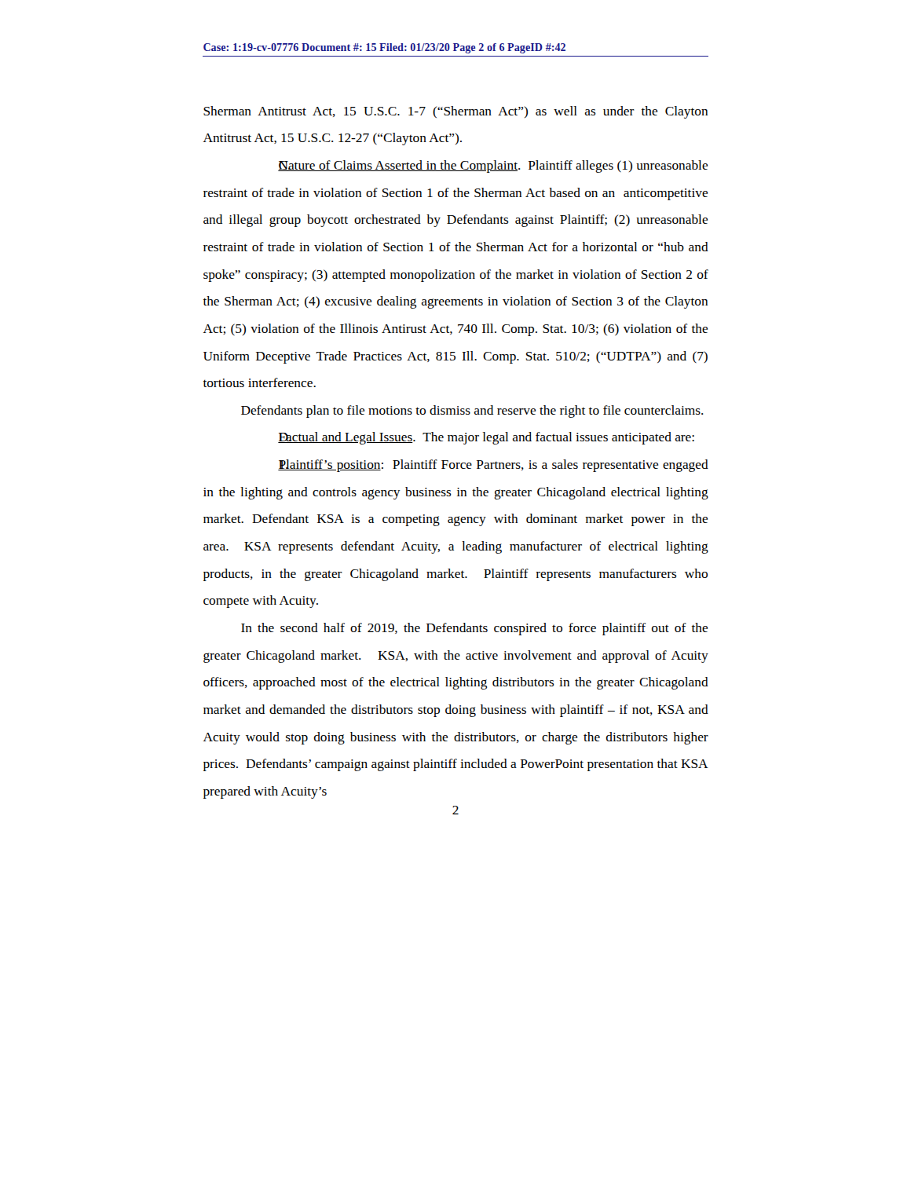Case: 1:19-cv-07776 Document #: 15 Filed: 01/23/20 Page 2 of 6 PageID #:42
Sherman Antitrust Act, 15 U.S.C. 1-7 (“Sherman Act”) as well as under the Clayton Antitrust Act, 15 U.S.C. 12-27 (“Clayton Act”).
C. Nature of Claims Asserted in the Complaint. Plaintiff alleges (1) unreasonable restraint of trade in violation of Section 1 of the Sherman Act based on an anticompetitive and illegal group boycott orchestrated by Defendants against Plaintiff; (2) unreasonable restraint of trade in violation of Section 1 of the Sherman Act for a horizontal or “hub and spoke” conspiracy; (3) attempted monopolization of the market in violation of Section 2 of the Sherman Act; (4) excusive dealing agreements in violation of Section 3 of the Clayton Act; (5) violation of the Illinois Antirust Act, 740 Ill. Comp. Stat. 10/3; (6) violation of the Uniform Deceptive Trade Practices Act, 815 Ill. Comp. Stat. 510/2; (“UDTPA”) and (7) tortious interference.
Defendants plan to file motions to dismiss and reserve the right to file counterclaims.
D. Factual and Legal Issues. The major legal and factual issues anticipated are:
1. Plaintiff’s position: Plaintiff Force Partners, is a sales representative engaged in the lighting and controls agency business in the greater Chicagoland electrical lighting market. Defendant KSA is a competing agency with dominant market power in the area. KSA represents defendant Acuity, a leading manufacturer of electrical lighting products, in the greater Chicagoland market. Plaintiff represents manufacturers who compete with Acuity.
In the second half of 2019, the Defendants conspired to force plaintiff out of the greater Chicagoland market. KSA, with the active involvement and approval of Acuity officers, approached most of the electrical lighting distributors in the greater Chicagoland market and demanded the distributors stop doing business with plaintiff – if not, KSA and Acuity would stop doing business with the distributors, or charge the distributors higher prices. Defendants’ campaign against plaintiff included a PowerPoint presentation that KSA prepared with Acuity’s
2